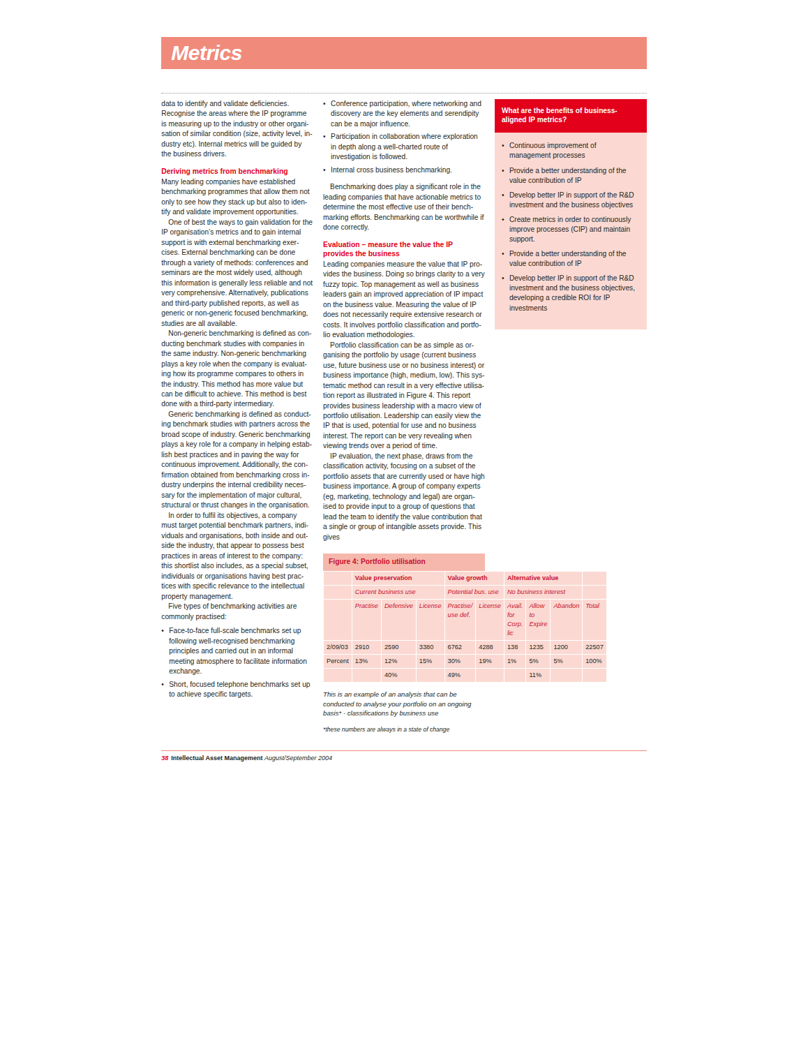Metrics
data to identify and validate deficiencies. Recognise the areas where the IP programme is measuring up to the industry or other organisation of similar condition (size, activity level, industry etc). Internal metrics will be guided by the business drivers.
Deriving metrics from benchmarking
Many leading companies have established benchmarking programmes that allow them not only to see how they stack up but also to identify and validate improvement opportunities.
One of best the ways to gain validation for the IP organisation’s metrics and to gain internal support is with external benchmarking exercises. External benchmarking can be done through a variety of methods: conferences and seminars are the most widely used, although this information is generally less reliable and not very comprehensive. Alternatively, publications and third-party published reports, as well as generic or non-generic focused benchmarking, studies are all available.
Non-generic benchmarking is defined as conducting benchmark studies with companies in the same industry. Non-generic benchmarking plays a key role when the company is evaluating how its programme compares to others in the industry. This method has more value but can be difficult to achieve. This method is best done with a third-party intermediary.
Generic benchmarking is defined as conducting benchmark studies with partners across the broad scope of industry. Generic benchmarking plays a key role for a company in helping establish best practices and in paving the way for continuous improvement. Additionally, the confirmation obtained from benchmarking cross industry underpins the internal credibility necessary for the implementation of major cultural, structural or thrust changes in the organisation.
In order to fulfil its objectives, a company must target potential benchmark partners, individuals and organisations, both inside and outside the industry, that appear to possess best practices in areas of interest to the company: this shortlist also includes, as a special subset, individuals or organisations having best practices with specific relevance to the intellectual property management.
Five types of benchmarking activities are commonly practised:
Face-to-face full-scale benchmarks set up following well-recognised benchmarking principles and carried out in an informal meeting atmosphere to facilitate information exchange.
Short, focused telephone benchmarks set up to achieve specific targets.
Conference participation, where networking and discovery are the key elements and serendipity can be a major influence.
Participation in collaboration where exploration in depth along a well-charted route of investigation is followed.
Internal cross business benchmarking.
Benchmarking does play a significant role in the leading companies that have actionable metrics to determine the most effective use of their benchmarking efforts. Benchmarking can be worthwhile if done correctly.
Evaluation – measure the value the IP provides the business
Leading companies measure the value that IP provides the business. Doing so brings clarity to a very fuzzy topic. Top management as well as business leaders gain an improved appreciation of IP impact on the business value. Measuring the value of IP does not necessarily require extensive research or costs. It involves portfolio classification and portfolio evaluation methodologies.
Portfolio classification can be as simple as organising the portfolio by usage (current business use, future business use or no business interest) or business importance (high, medium, low). This systematic method can result in a very effective utilisation report as illustrated in Figure 4. This report provides business leadership with a macro view of portfolio utilisation. Leadership can easily view the IP that is used, potential for use and no business interest. The report can be very revealing when viewing trends over a period of time.
IP evaluation, the next phase, draws from the classification activity, focusing on a subset of the portfolio assets that are currently used or have high business importance. A group of company experts (eg, marketing, technology and legal) are organised to provide input to a group of questions that lead the team to identify the value contribution that a single or group of intangible assets provide. This gives
Figure 4: Portfolio utilisation
| | Value preservation | Value growth | Alternative value | |
| | Current business use | Potential bus. use | No business interest | |
| | Practise | Defensive | License | Practise/ use def. | License | Avail. for Corp. lic | Allow to Expire | Abandon | Total |
| 2/09/03 | 2910 | 2590 | 3380 | 6762 | 4288 | 138 | 1235 | 1200 | 22507 |
| Percent | 13% | 12% | 15% | 30% | 19% | 1% | 5% | 5% | 100% |
| | | 40% | | 49% | | | 11% | | |
This is an example of an analysis that can be conducted to analyse your portfolio on an ongoing basis* - classifications by business use
*these numbers are always in a state of change
What are the benefits of business-aligned IP metrics?
Continuous improvement of management processes
Provide a better understanding of the value contribution of IP
Develop better IP in support of the R&D investment and the business objectives
Create metrics in order to continuously improve processes (CIP) and maintain support.
Provide a better understanding of the value contribution of IP
Develop better IP in support of the R&D investment and the business objectives, developing a credible ROI for IP investments
38 Intellectual Asset Management August/September 2004